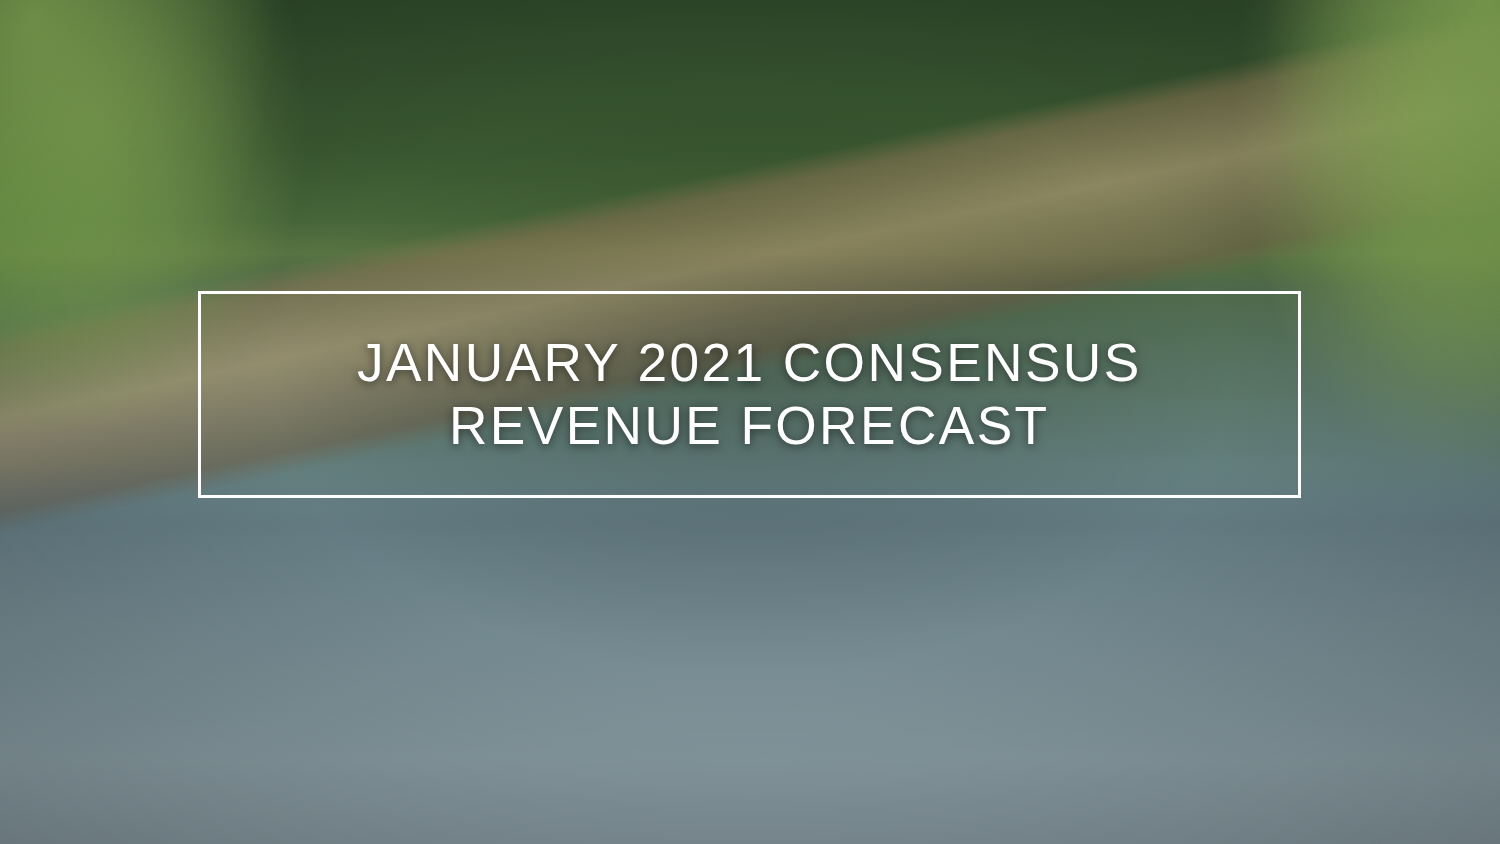January 2021 Consensus Revenue Forecast